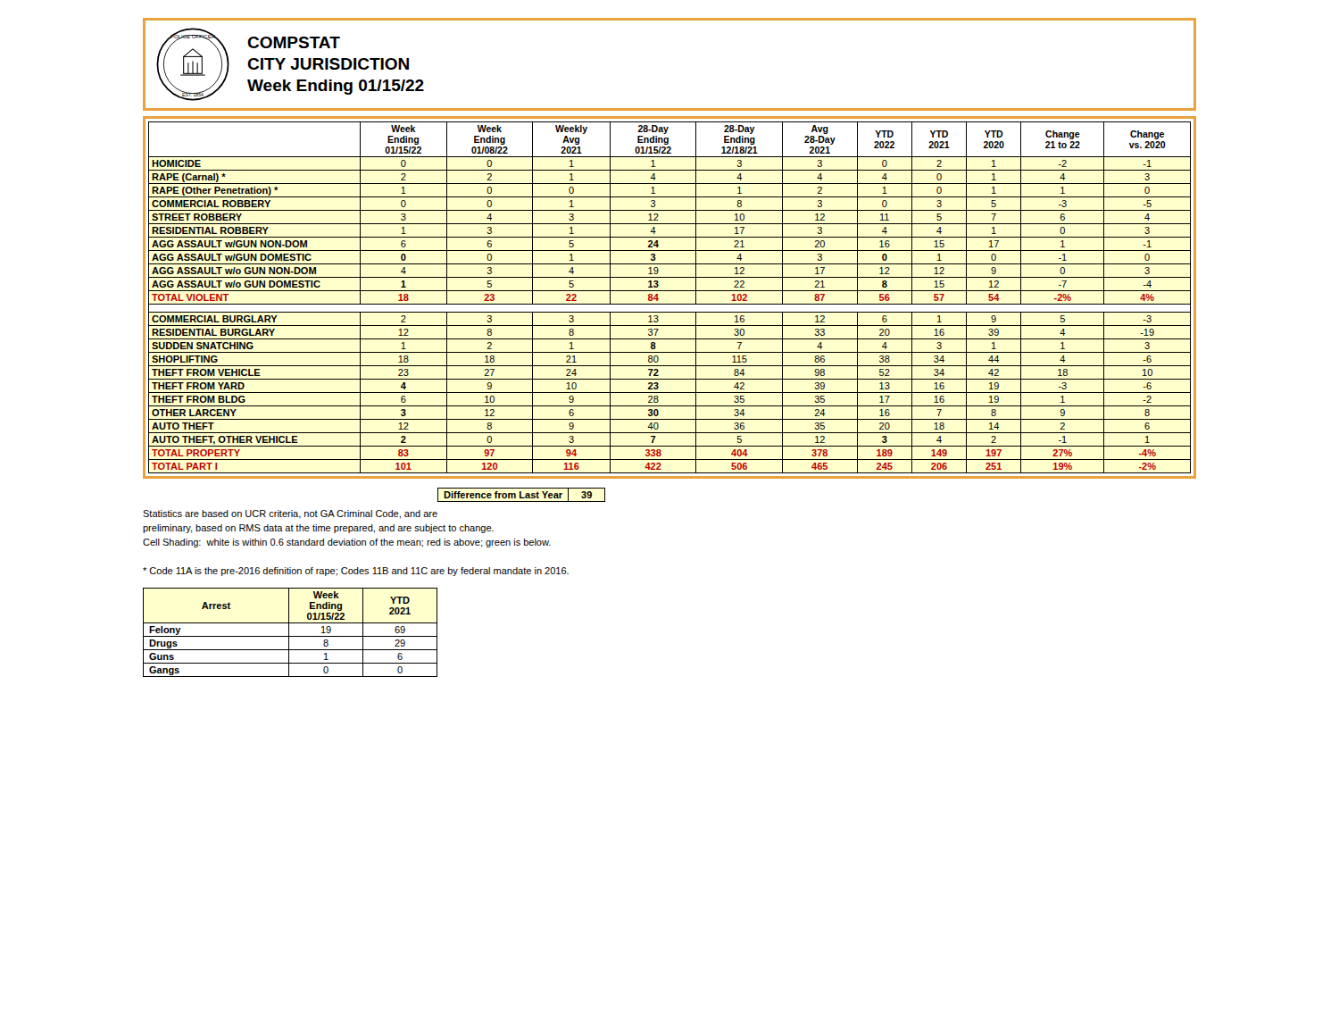POLICE OFFICER EST. 1854
COMPSTAT
CITY JURISDICTION
Week Ending 01/15/22
| | Week Ending 01/15/22 | Week Ending 01/08/22 | Weekly Avg 2021 | 28-Day Ending 01/15/22 | 28-Day Ending 12/18/21 | Avg 28-Day 2021 | YTD 2022 | YTD 2021 | YTD 2020 | Change 21 to 22 | Change vs. 2020 |
| --- | --- | --- | --- | --- | --- | --- | --- | --- | --- | --- | --- |
| HOMICIDE | 0 | 0 | 1 | 1 | 3 | 3 | 0 | 2 | 1 | -2 | -1 |
| RAPE (Carnal) * | 2 | 2 | 1 | 4 | 4 | 4 | 4 | 0 | 1 | 4 | 3 |
| RAPE (Other Penetration) * | 1 | 0 | 0 | 1 | 1 | 2 | 1 | 0 | 1 | 1 | 0 |
| COMMERCIAL ROBBERY | 0 | 0 | 1 | 3 | 8 | 3 | 0 | 3 | 5 | -3 | -5 |
| STREET ROBBERY | 3 | 4 | 3 | 12 | 10 | 12 | 11 | 5 | 7 | 6 | 4 |
| RESIDENTIAL ROBBERY | 1 | 3 | 1 | 4 | 17 | 3 | 4 | 4 | 1 | 0 | 3 |
| AGG ASSAULT w/GUN NON-DOM | 6 | 6 | 5 | 24 | 21 | 20 | 16 | 15 | 17 | 1 | -1 |
| AGG ASSAULT w/GUN DOMESTIC | 0 | 0 | 1 | 3 | 4 | 3 | 0 | 1 | 0 | -1 | 0 |
| AGG ASSAULT w/o GUN NON-DOM | 4 | 3 | 4 | 19 | 12 | 17 | 12 | 12 | 9 | 0 | 3 |
| AGG ASSAULT w/o GUN DOMESTIC | 1 | 5 | 5 | 13 | 22 | 21 | 8 | 15 | 12 | -7 | -4 |
| TOTAL VIOLENT | 18 | 23 | 22 | 84 | 102 | 87 | 56 | 57 | 54 | -2% | 4% |
| COMMERCIAL BURGLARY | 2 | 3 | 3 | 13 | 16 | 12 | 6 | 1 | 9 | 5 | -3 |
| RESIDENTIAL BURGLARY | 12 | 8 | 8 | 37 | 30 | 33 | 20 | 16 | 39 | 4 | -19 |
| SUDDEN SNATCHING | 1 | 2 | 1 | 8 | 7 | 4 | 4 | 3 | 1 | 1 | 3 |
| SHOPLIFTING | 18 | 18 | 21 | 80 | 115 | 86 | 38 | 34 | 44 | 4 | -6 |
| THEFT FROM VEHICLE | 23 | 27 | 24 | 72 | 84 | 98 | 52 | 34 | 42 | 18 | 10 |
| THEFT FROM YARD | 4 | 9 | 10 | 23 | 42 | 39 | 13 | 16 | 19 | -3 | -6 |
| THEFT FROM BLDG | 6 | 10 | 9 | 28 | 35 | 35 | 17 | 16 | 19 | 1 | -2 |
| OTHER LARCENY | 3 | 12 | 6 | 30 | 34 | 24 | 16 | 7 | 8 | 9 | 8 |
| AUTO THEFT | 12 | 8 | 9 | 40 | 36 | 35 | 20 | 18 | 14 | 2 | 6 |
| AUTO THEFT, OTHER VEHICLE | 2 | 0 | 3 | 7 | 5 | 12 | 3 | 4 | 2 | -1 | 1 |
| TOTAL PROPERTY | 83 | 97 | 94 | 338 | 404 | 378 | 189 | 149 | 197 | 27% | -4% |
| TOTAL PART I | 101 | 120 | 116 | 422 | 506 | 465 | 245 | 206 | 251 | 19% | -2% |
Difference from Last Year 39
Statistics are based on UCR criteria, not GA Criminal Code, and are
preliminary, based on RMS data at the time prepared, and are subject to change.
Cell Shading: white is within 0.6 standard deviation of the mean; red is above; green is below.
* Code 11A is the pre-2016 definition of rape; Codes 11B and 11C are by federal mandate in 2016.
| Arrest | Week Ending 01/15/22 | YTD 2021 |
| --- | --- | --- |
| Felony | 19 | 69 |
| Drugs | 8 | 29 |
| Guns | 1 | 6 |
| Gangs | 0 | 0 |